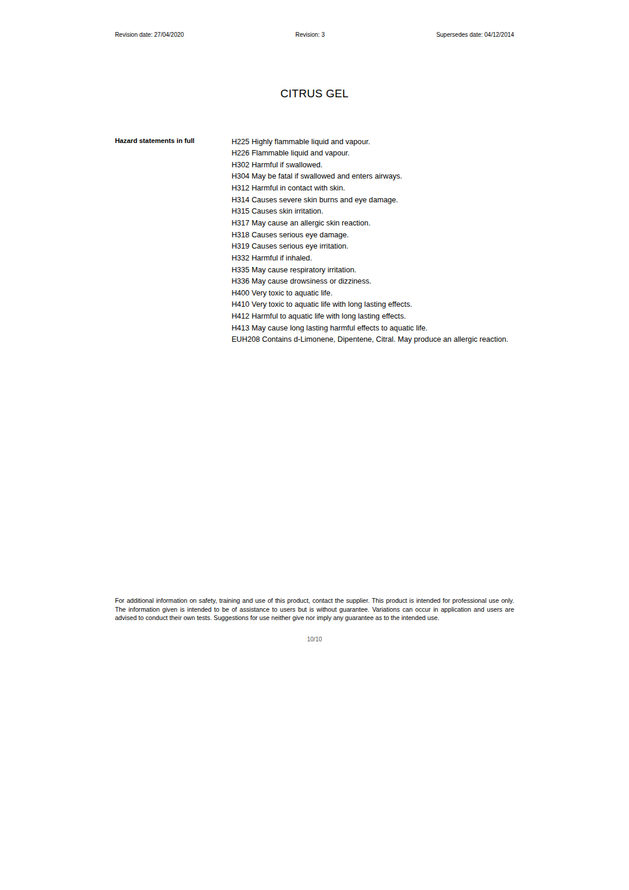Revision date: 27/04/2020 Revision: 3 Supersedes date: 04/12/2014
CITRUS GEL
Hazard statements in full
H225 Highly flammable liquid and vapour.
H226 Flammable liquid and vapour.
H302 Harmful if swallowed.
H304 May be fatal if swallowed and enters airways.
H312 Harmful in contact with skin.
H314 Causes severe skin burns and eye damage.
H315 Causes skin irritation.
H317 May cause an allergic skin reaction.
H318 Causes serious eye damage.
H319 Causes serious eye irritation.
H332 Harmful if inhaled.
H335 May cause respiratory irritation.
H336 May cause drowsiness or dizziness.
H400 Very toxic to aquatic life.
H410 Very toxic to aquatic life with long lasting effects.
H412 Harmful to aquatic life with long lasting effects.
H413 May cause long lasting harmful effects to aquatic life.
EUH208 Contains d-Limonene, Dipentene, Citral. May produce an allergic reaction.
For additional information on safety, training and use of this product, contact the supplier. This product is intended for professional use only. The information given is intended to be of assistance to users but is without guarantee. Variations can occur in application and users are advised to conduct their own tests. Suggestions for use neither give nor imply any guarantee as to the intended use.
10/10